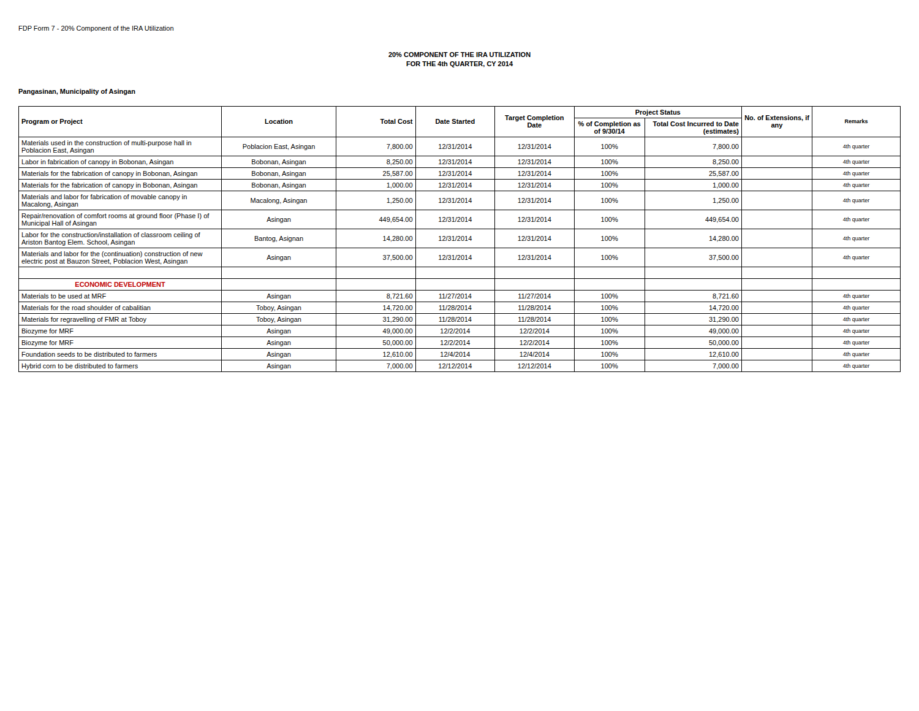FDP Form 7 - 20% Component of the IRA Utilization
20% COMPONENT OF THE IRA UTILIZATION
FOR THE 4th QUARTER, CY 2014
Pangasinan, Municipality of Asingan
| Program or Project | Location | Total Cost | Date Started | Target Completion Date | Project Status | No. of Extensions, if any | Remarks |
| --- | --- | --- | --- | --- | --- | --- | --- |
| % of Completion as of 9/30/14 | Total Cost Incurred to Date (estimates) |
| Materials used in the construction of multi-purpose hall in Poblacion East, Asingan | Poblacion East, Asingan | 7,800.00 | 12/31/2014 | 12/31/2014 | 100% | 7,800.00 | | 4th quarter |
| Labor in fabrication of canopy in Bobonan, Asingan | Bobonan, Asingan | 8,250.00 | 12/31/2014 | 12/31/2014 | 100% | 8,250.00 | | 4th quarter |
| Materials for the fabrication of canopy in Bobonan, Asingan | Bobonan, Asingan | 25,587.00 | 12/31/2014 | 12/31/2014 | 100% | 25,587.00 | | 4th quarter |
| Materials for the fabrication of canopy in Bobonan, Asingan | Bobonan, Asingan | 1,000.00 | 12/31/2014 | 12/31/2014 | 100% | 1,000.00 | | 4th quarter |
| Materials and labor for fabrication of movable canopy in Macalong, Asingan | Macalong, Asingan | 1,250.00 | 12/31/2014 | 12/31/2014 | 100% | 1,250.00 | | 4th quarter |
| Repair/renovation of comfort rooms at ground floor (Phase I) of Municipal Hall of Asingan | Asingan | 449,654.00 | 12/31/2014 | 12/31/2014 | 100% | 449,654.00 | | 4th quarter |
| Labor for the construction/installation of classroom ceiling of Ariston Bantog Elem. School, Asingan | Bantog, Asignan | 14,280.00 | 12/31/2014 | 12/31/2014 | 100% | 14,280.00 | | 4th quarter |
| Materials and labor for the (continuation) construction of new electric post at Bauzon Street, Poblacion West, Asingan | Asingan | 37,500.00 | 12/31/2014 | 12/31/2014 | 100% | 37,500.00 | | 4th quarter |
| ECONOMIC DEVELOPMENT | | | | | | | | |
| Materials to be used at MRF | Asingan | 8,721.60 | 11/27/2014 | 11/27/2014 | 100% | 8,721.60 | | 4th quarter |
| Materials for the road shoulder of cabalitian | Toboy, Asingan | 14,720.00 | 11/28/2014 | 11/28/2014 | 100% | 14,720.00 | | 4th quarter |
| Materials for regravelling of FMR at Toboy | Toboy, Asingan | 31,290.00 | 11/28/2014 | 11/28/2014 | 100% | 31,290.00 | | 4th quarter |
| Biozyme for MRF | Asingan | 49,000.00 | 12/2/2014 | 12/2/2014 | 100% | 49,000.00 | | 4th quarter |
| Biozyme for MRF | Asingan | 50,000.00 | 12/2/2014 | 12/2/2014 | 100% | 50,000.00 | | 4th quarter |
| Foundation seeds to be distributed to farmers | Asingan | 12,610.00 | 12/4/2014 | 12/4/2014 | 100% | 12,610.00 | | 4th quarter |
| Hybrid corn to be distributed to farmers | Asingan | 7,000.00 | 12/12/2014 | 12/12/2014 | 100% | 7,000.00 | | 4th quarter |